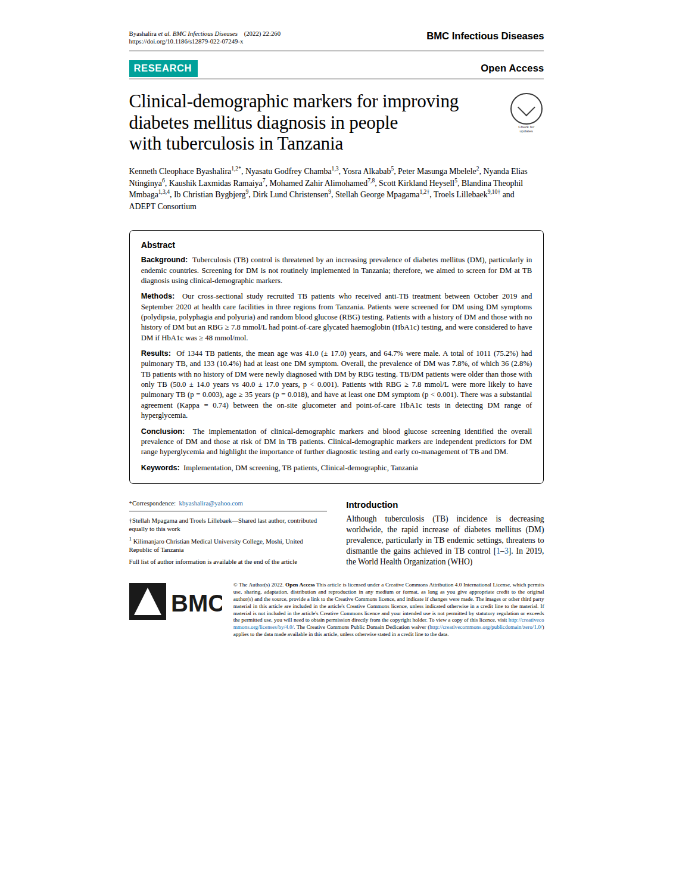Byashalira et al. BMC Infectious Diseases (2022) 22:260
https://doi.org/10.1186/s12879-022-07249-x
BMC Infectious Diseases
RESEARCH
Open Access
Check for
updates
Clinical-demographic markers for improving
diabetes mellitus diagnosis in people
with tuberculosis in Tanzania
Kenneth Cleophace Byashalira1,2*, Nyasatu Godfrey Chamba1,3, Yosra Alkabab5, Peter Masunga Mbelele2, Nyanda Elias Ntinginya6, Kaushik Laxmidas Ramaiya7, Mohamed Zahir Alimohamed7,8, Scott Kirkland Heysell5, Blandina Theophil Mmbaga1,3,4, Ib Christian Bygbjerg9, Dirk Lund Christensen9, Stellah George Mpagama1,2†, Troels Lillebaek9,10† and ADEPT Consortium
Abstract
Background: Tuberculosis (TB) control is threatened by an increasing prevalence of diabetes mellitus (DM), particularly in endemic countries. Screening for DM is not routinely implemented in Tanzania; therefore, we aimed to screen for DM at TB diagnosis using clinical-demographic markers.
Methods: Our cross-sectional study recruited TB patients who received anti-TB treatment between October 2019 and September 2020 at health care facilities in three regions from Tanzania. Patients were screened for DM using DM symptoms (polydipsia, polyphagia and polyuria) and random blood glucose (RBG) testing. Patients with a history of DM and those with no history of DM but an RBG ≥ 7.8 mmol/L had point-of-care glycated haemoglobin (HbA1c) testing, and were considered to have DM if HbA1c was ≥ 48 mmol/mol.
Results: Of 1344 TB patients, the mean age was 41.0 (± 17.0) years, and 64.7% were male. A total of 1011 (75.2%) had pulmonary TB, and 133 (10.4%) had at least one DM symptom. Overall, the prevalence of DM was 7.8%, of which 36 (2.8%) TB patients with no history of DM were newly diagnosed with DM by RBG testing. TB/DM patients were older than those with only TB (50.0 ± 14.0 years vs 40.0 ± 17.0 years, p < 0.001). Patients with RBG ≥ 7.8 mmol/L were more likely to have pulmonary TB (p = 0.003), age ≥ 35 years (p = 0.018), and have at least one DM symptom (p < 0.001). There was a substantial agreement (Kappa = 0.74) between the on-site glucometer and point-of-care HbA1c tests in detecting DM range of hyperglycemia.
Conclusion: The implementation of clinical-demographic markers and blood glucose screening identified the overall prevalence of DM and those at risk of DM in TB patients. Clinical-demographic markers are independent predictors for DM range hyperglycemia and highlight the importance of further diagnostic testing and early co-management of TB and DM.
Keywords: Implementation, DM screening, TB patients, Clinical-demographic, Tanzania
*Correspondence: kbyashalira@yahoo.com
†Stellah Mpagama and Troels Lillebaek—Shared last author, contributed equally to this work
1 Kilimanjaro Christian Medical University College, Moshi, United Republic of Tanzania
Full list of author information is available at the end of the article
Introduction
Although tuberculosis (TB) incidence is decreasing worldwide, the rapid increase of diabetes mellitus (DM) prevalence, particularly in TB endemic settings, threatens to dismantle the gains achieved in TB control [1–3]. In 2019, the World Health Organization (WHO)
BMC
© The Author(s) 2022. Open Access This article is licensed under a Creative Commons Attribution 4.0 International License, which permits use, sharing, adaptation, distribution and reproduction in any medium or format, as long as you give appropriate credit to the original author(s) and the source, provide a link to the Creative Commons licence, and indicate if changes were made. The images or other third party material in this article are included in the article's Creative Commons licence, unless indicated otherwise in a credit line to the material. If material is not included in the article's Creative Commons licence and your intended use is not permitted by statutory regulation or exceeds the permitted use, you will need to obtain permission directly from the copyright holder. To view a copy of this licence, visit http://creativecommons.org/licenses/by/4.0/. The Creative Commons Public Domain Dedication waiver (http://creativecommons.org/publicdomain/zero/1.0/) applies to the data made available in this article, unless otherwise stated in a credit line to the data.